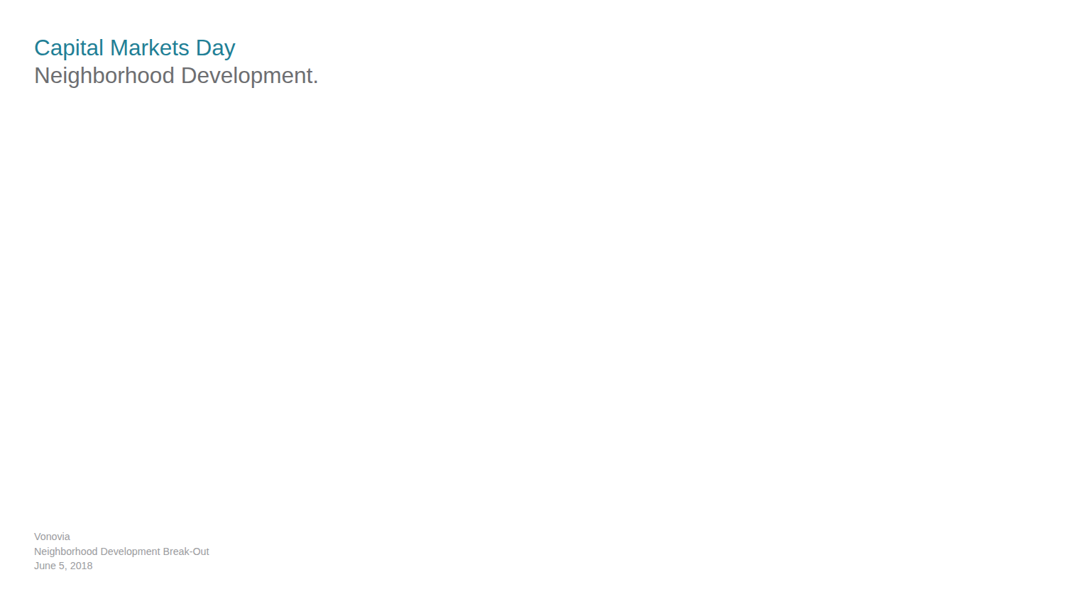Unlocking potential.
VONOVIA
Capital Markets Day
Neighborhood Development.
Vonovia
Neighborhood Development Break-Out
June 5, 2018